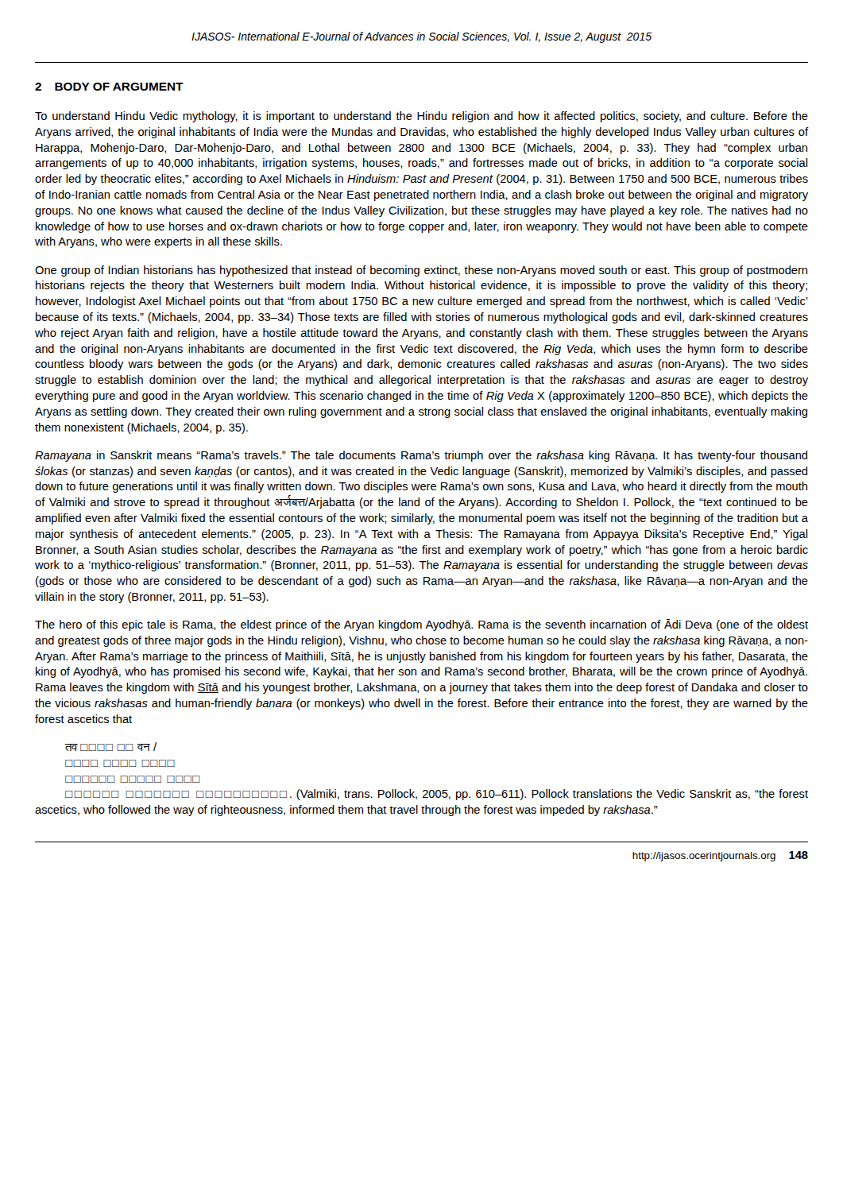IJASOS- International E-Journal of Advances in Social Sciences, Vol. I, Issue 2, August 2015
2 BODY OF ARGUMENT
To understand Hindu Vedic mythology, it is important to understand the Hindu religion and how it affected politics, society, and culture. Before the Aryans arrived, the original inhabitants of India were the Mundas and Dravidas, who established the highly developed Indus Valley urban cultures of Harappa, Mohenjo-Daro, Dar-Mohenjo-Daro, and Lothal between 2800 and 1300 BCE (Michaels, 2004, p. 33). They had “complex urban arrangements of up to 40,000 inhabitants, irrigation systems, houses, roads,” and fortresses made out of bricks, in addition to “a corporate social order led by theocratic elites,” according to Axel Michaels in Hinduism: Past and Present (2004, p. 31). Between 1750 and 500 BCE, numerous tribes of Indo-Iranian cattle nomads from Central Asia or the Near East penetrated northern India, and a clash broke out between the original and migratory groups. No one knows what caused the decline of the Indus Valley Civilization, but these struggles may have played a key role. The natives had no knowledge of how to use horses and ox-drawn chariots or how to forge copper and, later, iron weaponry. They would not have been able to compete with Aryans, who were experts in all these skills.
One group of Indian historians has hypothesized that instead of becoming extinct, these non-Aryans moved south or east. This group of postmodern historians rejects the theory that Westerners built modern India. Without historical evidence, it is impossible to prove the validity of this theory; however, Indologist Axel Michael points out that “from about 1750 BC a new culture emerged and spread from the northwest, which is called ‘Vedic’ because of its texts.” (Michaels, 2004, pp. 33–34) Those texts are filled with stories of numerous mythological gods and evil, dark-skinned creatures who reject Aryan faith and religion, have a hostile attitude toward the Aryans, and constantly clash with them. These struggles between the Aryans and the original non-Aryans inhabitants are documented in the first Vedic text discovered, the Rig Veda, which uses the hymn form to describe countless bloody wars between the gods (or the Aryans) and dark, demonic creatures called rakshasas and asuras (non-Aryans). The two sides struggle to establish dominion over the land; the mythical and allegorical interpretation is that the rakshasas and asuras are eager to destroy everything pure and good in the Aryan worldview. This scenario changed in the time of Rig Veda X (approximately 1200–850 BCE), which depicts the Aryans as settling down. They created their own ruling government and a strong social class that enslaved the original inhabitants, eventually making them nonexistent (Michaels, 2004, p. 35).
Ramayana in Sanskrit means “Rama’s travels.” The tale documents Rama’s triumph over the rakshasa king Rāvaṇa. It has twenty-four thousand ślokas (or stanzas) and seven kaṇḍas (or cantos), and it was created in the Vedic language (Sanskrit), memorized by Valmiki’s disciples, and passed down to future generations until it was finally written down. Two disciples were Rama’s own sons, Kusa and Lava, who heard it directly from the mouth of Valmiki and strove to spread it throughout अर्जबत्त/Arjabatta (or the land of the Aryans). According to Sheldon I. Pollock, the “text continued to be amplified even after Valmiki fixed the essential contours of the work; similarly, the monumental poem was itself not the beginning of the tradition but a major synthesis of antecedent elements.” (2005, p. 23). In “A Text with a Thesis: The Ramayana from Appayya Diksita’s Receptive End,” Yigal Bronner, a South Asian studies scholar, describes the Ramayana as “the first and exemplary work of poetry,” which “has gone from a heroic bardic work to a ‘mythico-religious’ transformation.” (Bronner, 2011, pp. 51–53). The Ramayana is essential for understanding the struggle between devas (gods or those who are considered to be descendant of a god) such as Rama—an Aryan—and the rakshasa, like Rāvaṇa—a non-Aryan and the villain in the story (Bronner, 2011, pp. 51–53).
The hero of this epic tale is Rama, the eldest prince of the Aryan kingdom Ayodhyā. Rama is the seventh incarnation of Ādi Deva (one of the oldest and greatest gods of three major gods in the Hindu religion), Vishnu, who chose to become human so he could slay the rakshasa king Rāvaṇa, a non-Aryan. After Rama’s marriage to the princess of Maithiili, Sītā, he is unjustly banished from his kingdom for fourteen years by his father, Dasarata, the king of Ayodhyā, who has promised his second wife, Kaykai, that her son and Rama’s second brother, Bharata, will be the crown prince of Ayodhyā. Rama leaves the kingdom with Sītā and his youngest brother, Lakshmana, on a journey that takes them into the deep forest of Dandaka and closer to the vicious rakshasas and human-friendly banara (or monkeys) who dwell in the forest. Before their entrance into the forest, they are warned by the forest ascetics that
तव □□□□ □□ वन /
□□□□ □□□□ □□□□
□□□□□□ □□□□□ □□□□
□□□□□□ □□□□□□□ □□□□□□□□□□. (Valmiki, trans. Pollock, 2005, pp. 610–611). Pollock translations the Vedic Sanskrit as, “the forest ascetics, who followed the way of righteousness, informed them that travel through the forest was impeded by rakshasa.”
http://ijasos.ocerintjournals.org 148